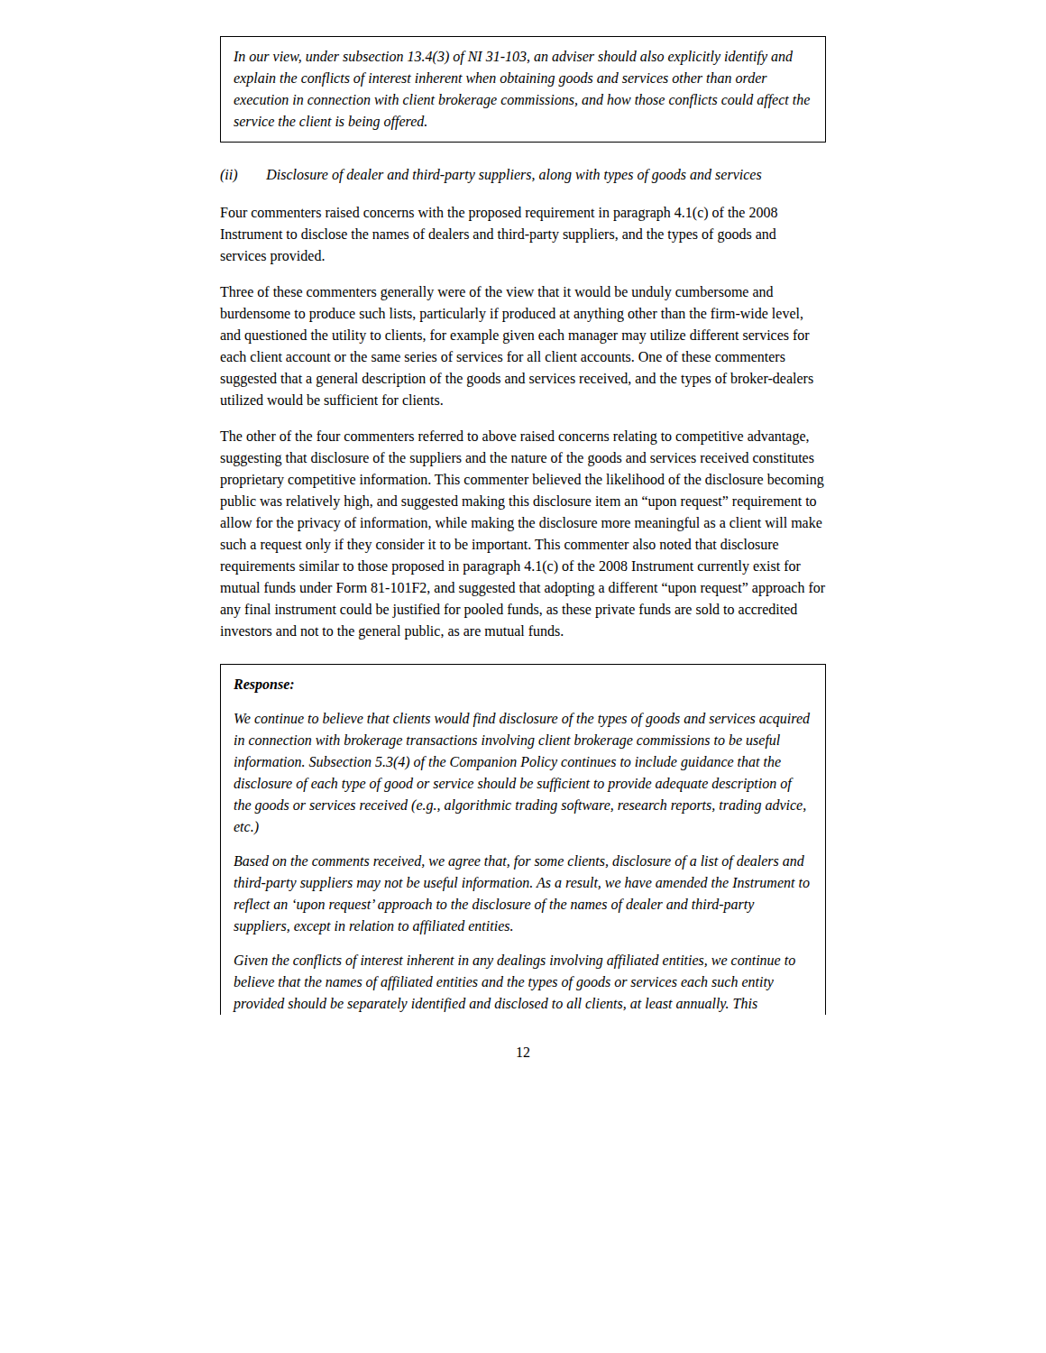In our view, under subsection 13.4(3) of NI 31-103, an adviser should also explicitly identify and explain the conflicts of interest inherent when obtaining goods and services other than order execution in connection with client brokerage commissions, and how those conflicts could affect the service the client is being offered.
(ii) Disclosure of dealer and third-party suppliers, along with types of goods and services
Four commenters raised concerns with the proposed requirement in paragraph 4.1(c) of the 2008 Instrument to disclose the names of dealers and third-party suppliers, and the types of goods and services provided.
Three of these commenters generally were of the view that it would be unduly cumbersome and burdensome to produce such lists, particularly if produced at anything other than the firm-wide level, and questioned the utility to clients, for example given each manager may utilize different services for each client account or the same series of services for all client accounts. One of these commenters suggested that a general description of the goods and services received, and the types of broker-dealers utilized would be sufficient for clients.
The other of the four commenters referred to above raised concerns relating to competitive advantage, suggesting that disclosure of the suppliers and the nature of the goods and services received constitutes proprietary competitive information. This commenter believed the likelihood of the disclosure becoming public was relatively high, and suggested making this disclosure item an “upon request” requirement to allow for the privacy of information, while making the disclosure more meaningful as a client will make such a request only if they consider it to be important. This commenter also noted that disclosure requirements similar to those proposed in paragraph 4.1(c) of the 2008 Instrument currently exist for mutual funds under Form 81-101F2, and suggested that adopting a different “upon request” approach for any final instrument could be justified for pooled funds, as these private funds are sold to accredited investors and not to the general public, as are mutual funds.
Response:
We continue to believe that clients would find disclosure of the types of goods and services acquired in connection with brokerage transactions involving client brokerage commissions to be useful information. Subsection 5.3(4) of the Companion Policy continues to include guidance that the disclosure of each type of good or service should be sufficient to provide adequate description of the goods or services received (e.g., algorithmic trading software, research reports, trading advice, etc.)
Based on the comments received, we agree that, for some clients, disclosure of a list of dealers and third-party suppliers may not be useful information. As a result, we have amended the Instrument to reflect an ‘upon request’ approach to the disclosure of the names of dealer and third-party suppliers, except in relation to affiliated entities.
Given the conflicts of interest inherent in any dealings involving affiliated entities, we continue to believe that the names of affiliated entities and the types of goods or services each such entity provided should be separately identified and disclosed to all clients, at least annually. This
12